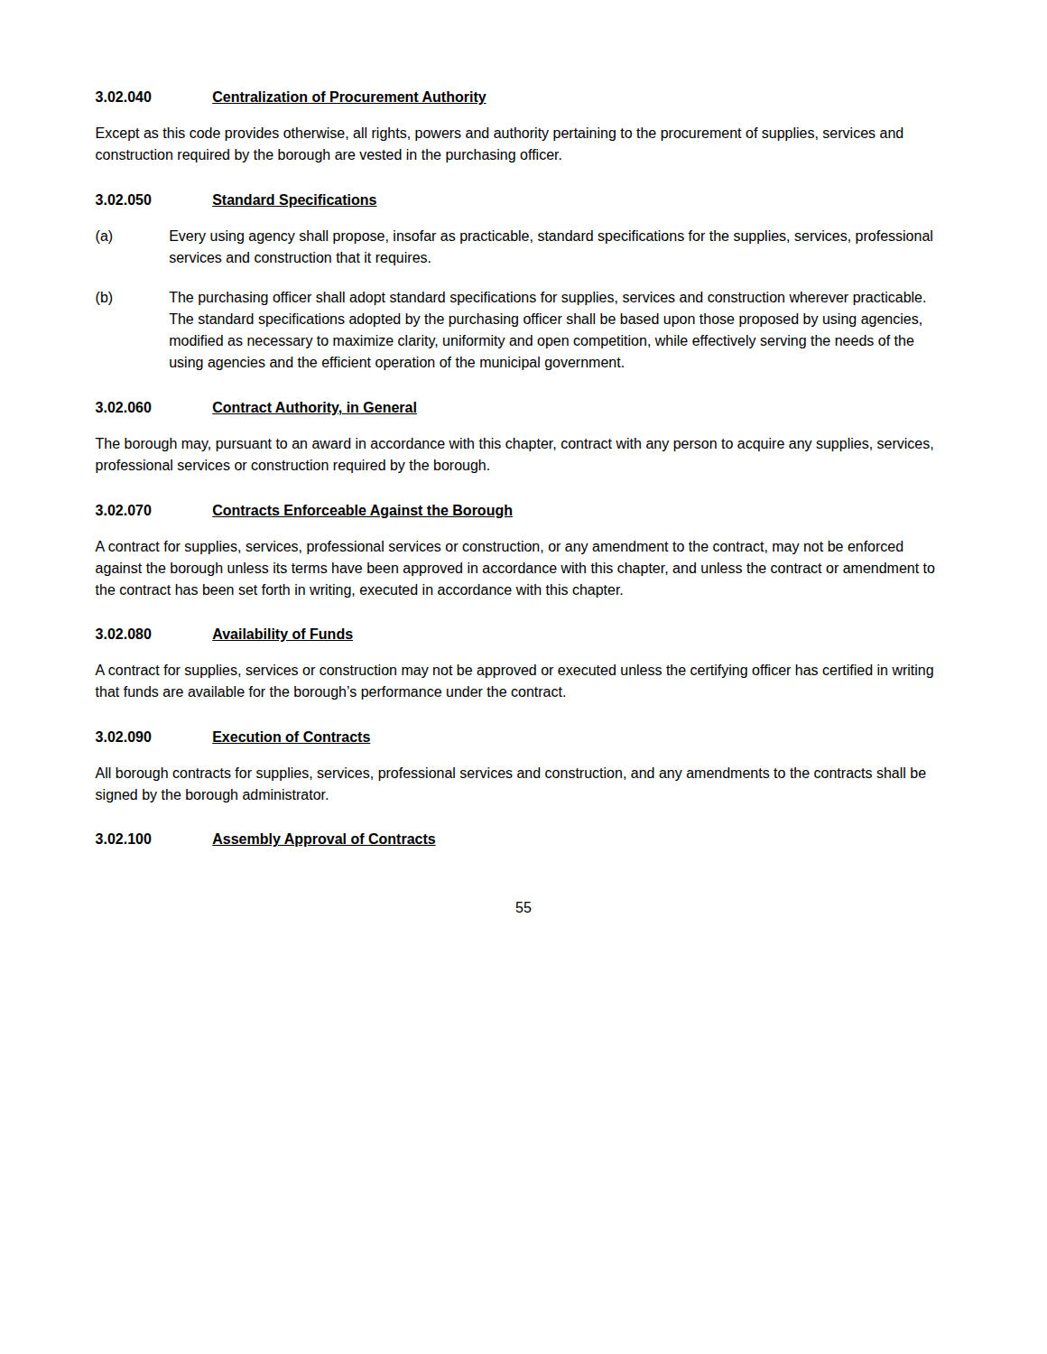3.02.040 Centralization of Procurement Authority
Except as this code provides otherwise, all rights, powers and authority pertaining to the procurement of supplies, services and construction required by the borough are vested in the purchasing officer.
3.02.050 Standard Specifications
(a) Every using agency shall propose, insofar as practicable, standard specifications for the supplies, services, professional services and construction that it requires.
(b) The purchasing officer shall adopt standard specifications for supplies, services and construction wherever practicable. The standard specifications adopted by the purchasing officer shall be based upon those proposed by using agencies, modified as necessary to maximize clarity, uniformity and open competition, while effectively serving the needs of the using agencies and the efficient operation of the municipal government.
3.02.060 Contract Authority, in General
The borough may, pursuant to an award in accordance with this chapter, contract with any person to acquire any supplies, services, professional services or construction required by the borough.
3.02.070 Contracts Enforceable Against the Borough
A contract for supplies, services, professional services or construction, or any amendment to the contract, may not be enforced against the borough unless its terms have been approved in accordance with this chapter, and unless the contract or amendment to the contract has been set forth in writing, executed in accordance with this chapter.
3.02.080 Availability of Funds
A contract for supplies, services or construction may not be approved or executed unless the certifying officer has certified in writing that funds are available for the borough’s performance under the contract.
3.02.090 Execution of Contracts
All borough contracts for supplies, services, professional services and construction, and any amendments to the contracts shall be signed by the borough administrator.
3.02.100 Assembly Approval of Contracts
55